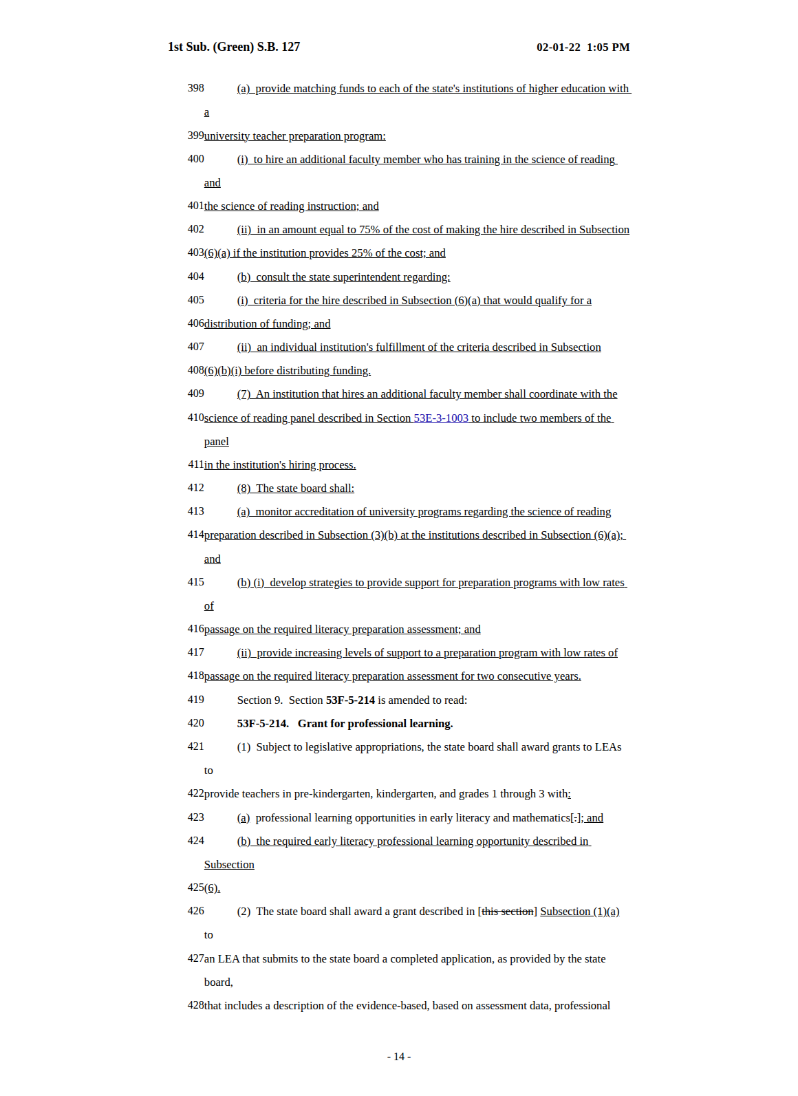1st Sub. (Green) S.B. 127 02-01-22 1:05 PM
| 398 | (a) provide matching funds to each of the state's institutions of higher education with a |
| 399 | university teacher preparation program: |
| 400 | (i) to hire an additional faculty member who has training in the science of reading and |
| 401 | the science of reading instruction; and |
| 402 | (ii) in an amount equal to 75% of the cost of making the hire described in Subsection |
| 403 | (6)(a) if the institution provides 25% of the cost; and |
| 404 | (b) consult the state superintendent regarding: |
| 405 | (i) criteria for the hire described in Subsection (6)(a) that would qualify for a |
| 406 | distribution of funding; and |
| 407 | (ii) an individual institution's fulfillment of the criteria described in Subsection |
| 408 | (6)(b)(i) before distributing funding. |
| 409 | (7) An institution that hires an additional faculty member shall coordinate with the |
| 410 | science of reading panel described in Section 53E-3-1003 to include two members of the panel |
| 411 | in the institution's hiring process. |
| 412 | (8) The state board shall: |
| 413 | (a) monitor accreditation of university programs regarding the science of reading |
| 414 | preparation described in Subsection (3)(b) at the institutions described in Subsection (6)(a); and |
| 415 | (b) (i) develop strategies to provide support for preparation programs with low rates of |
| 416 | passage on the required literacy preparation assessment; and |
| 417 | (ii) provide increasing levels of support to a preparation program with low rates of |
| 418 | passage on the required literacy preparation assessment for two consecutive years. |
| 419 | Section 9. Section 53F-5-214 is amended to read: |
| 420 | 53F-5-214. Grant for professional learning. |
| 421 | (1) Subject to legislative appropriations, the state board shall award grants to LEAs to |
| 422 | provide teachers in pre-kindergarten, kindergarten, and grades 1 through 3 with : |
| 423 | (a) professional learning opportunities in early literacy and mathematics[ . ] ; and |
| 424 | (b) the required early literacy professional learning opportunity described in Subsection |
| 425 | (6). |
| 426 | (2) The state board shall award a grant described in [ this section ] Subsection (1)(a) to |
| 427 | an LEA that submits to the state board a completed application, as provided by the state board, |
| 428 | that includes a description of the evidence-based, based on assessment data, professional |
- 14 -